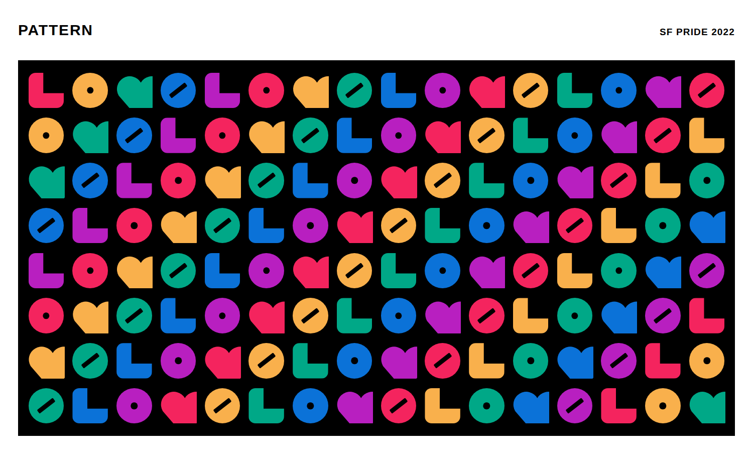Pattern
SF Pride 2022
A repeating pattern spelling the word LOVE over and over in pink, orange, teal, blue and purple letterforms on a black background.